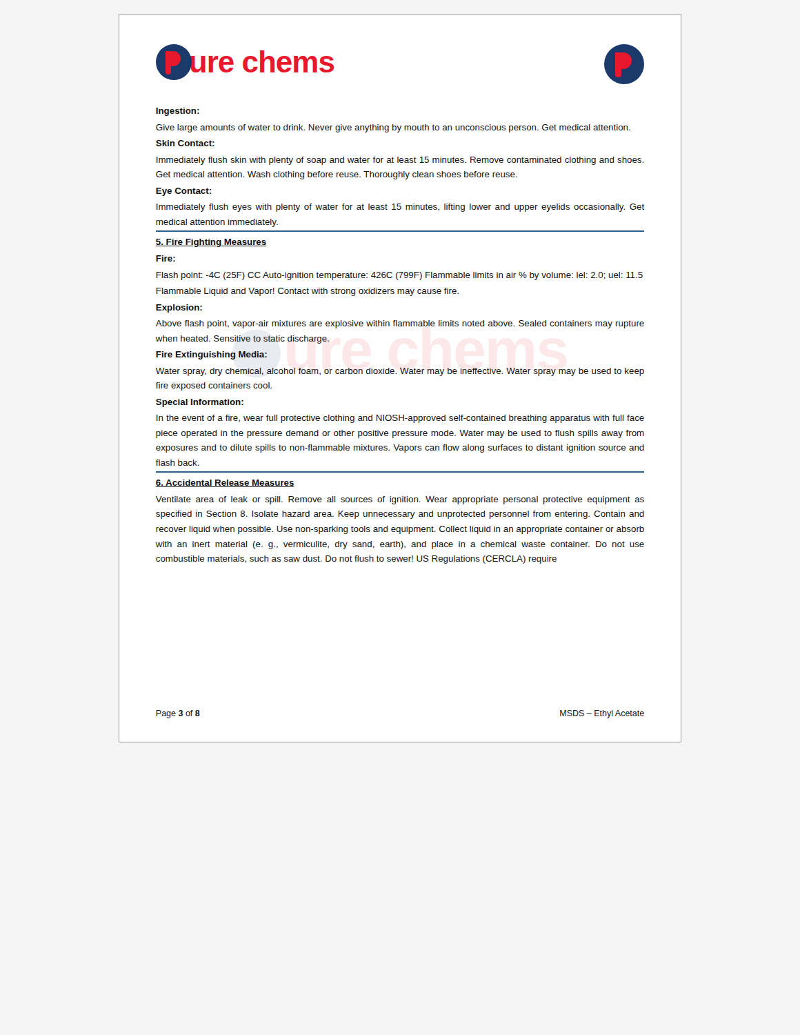ure chems
ure chems
Ingestion:
Give large amounts of water to drink. Never give anything by mouth to an unconscious person. Get medical attention.
Skin Contact:
Immediately flush skin with plenty of soap and water for at least 15 minutes. Remove contaminated clothing and shoes. Get medical attention. Wash clothing before reuse. Thoroughly clean shoes before reuse.
Eye Contact:
Immediately flush eyes with plenty of water for at least 15 minutes, lifting lower and upper eyelids occasionally. Get medical attention immediately.
5. Fire Fighting Measures
Fire:
Flash point: -4C (25F) CC Auto-ignition temperature: 426C (799F) Flammable limits in air % by volume: lel: 2.0; uel: 11.5
Flammable Liquid and Vapor! Contact with strong oxidizers may cause fire.
Explosion:
Above flash point, vapor-air mixtures are explosive within flammable limits noted above. Sealed containers may rupture when heated. Sensitive to static discharge.
Fire Extinguishing Media:
Water spray, dry chemical, alcohol foam, or carbon dioxide. Water may be ineffective. Water spray may be used to keep fire exposed containers cool.
Special Information:
In the event of a fire, wear full protective clothing and NIOSH-approved self-contained breathing apparatus with full face piece operated in the pressure demand or other positive pressure mode. Water may be used to flush spills away from exposures and to dilute spills to non-flammable mixtures. Vapors can flow along surfaces to distant ignition source and flash back.
6. Accidental Release Measures
Ventilate area of leak or spill. Remove all sources of ignition. Wear appropriate personal protective equipment as specified in Section 8. Isolate hazard area. Keep unnecessary and unprotected personnel from entering. Contain and recover liquid when possible. Use non-sparking tools and equipment. Collect liquid in an appropriate container or absorb with an inert material (e. g., vermiculite, dry sand, earth), and place in a chemical waste container. Do not use combustible materials, such as saw dust. Do not flush to sewer! US Regulations (CERCLA) require
Page 3 of 8
MSDS – Ethyl Acetate